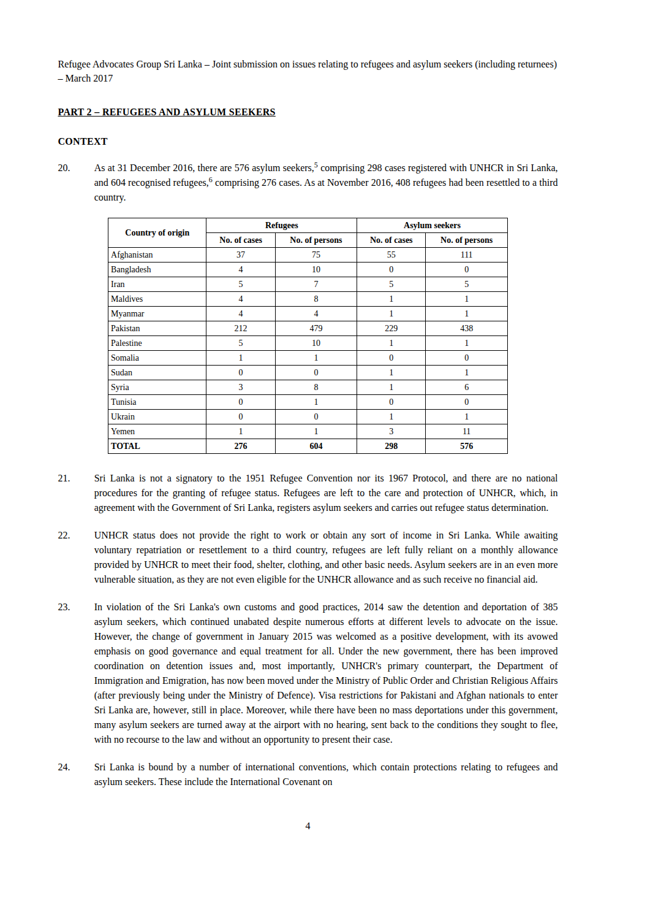Refugee Advocates Group Sri Lanka – Joint submission on issues relating to refugees and asylum seekers (including returnees) – March 2017
PART 2 – REFUGEES AND ASYLUM SEEKERS
CONTEXT
20.
As at 31 December 2016, there are 576 asylum seekers,5 comprising 298 cases registered with UNHCR in Sri Lanka, and 604 recognised refugees,6 comprising 276 cases. As at November 2016, 408 refugees had been resettled to a third country.
| Country of origin | Refugees | Asylum seekers |
| --- | --- | --- |
| No. of cases | No. of persons | No. of cases | No. of persons |
| Afghanistan | 37 | 75 | 55 | 111 |
| Bangladesh | 4 | 10 | 0 | 0 |
| Iran | 5 | 7 | 5 | 5 |
| Maldives | 4 | 8 | 1 | 1 |
| Myanmar | 4 | 4 | 1 | 1 |
| Pakistan | 212 | 479 | 229 | 438 |
| Palestine | 5 | 10 | 1 | 1 |
| Somalia | 1 | 1 | 0 | 0 |
| Sudan | 0 | 0 | 1 | 1 |
| Syria | 3 | 8 | 1 | 6 |
| Tunisia | 0 | 1 | 0 | 0 |
| Ukrain | 0 | 0 | 1 | 1 |
| Yemen | 1 | 1 | 3 | 11 |
| TOTAL | 276 | 604 | 298 | 576 |
21.
Sri Lanka is not a signatory to the 1951 Refugee Convention nor its 1967 Protocol, and there are no national procedures for the granting of refugee status. Refugees are left to the care and protection of UNHCR, which, in agreement with the Government of Sri Lanka, registers asylum seekers and carries out refugee status determination.
22.
UNHCR status does not provide the right to work or obtain any sort of income in Sri Lanka. While awaiting voluntary repatriation or resettlement to a third country, refugees are left fully reliant on a monthly allowance provided by UNHCR to meet their food, shelter, clothing, and other basic needs. Asylum seekers are in an even more vulnerable situation, as they are not even eligible for the UNHCR allowance and as such receive no financial aid.
23.
In violation of the Sri Lanka's own customs and good practices, 2014 saw the detention and deportation of 385 asylum seekers, which continued unabated despite numerous efforts at different levels to advocate on the issue. However, the change of government in January 2015 was welcomed as a positive development, with its avowed emphasis on good governance and equal treatment for all. Under the new government, there has been improved coordination on detention issues and, most importantly, UNHCR's primary counterpart, the Department of Immigration and Emigration, has now been moved under the Ministry of Public Order and Christian Religious Affairs (after previously being under the Ministry of Defence). Visa restrictions for Pakistani and Afghan nationals to enter Sri Lanka are, however, still in place. Moreover, while there have been no mass deportations under this government, many asylum seekers are turned away at the airport with no hearing, sent back to the conditions they sought to flee, with no recourse to the law and without an opportunity to present their case.
24.
Sri Lanka is bound by a number of international conventions, which contain protections relating to refugees and asylum seekers. These include the International Covenant on
4